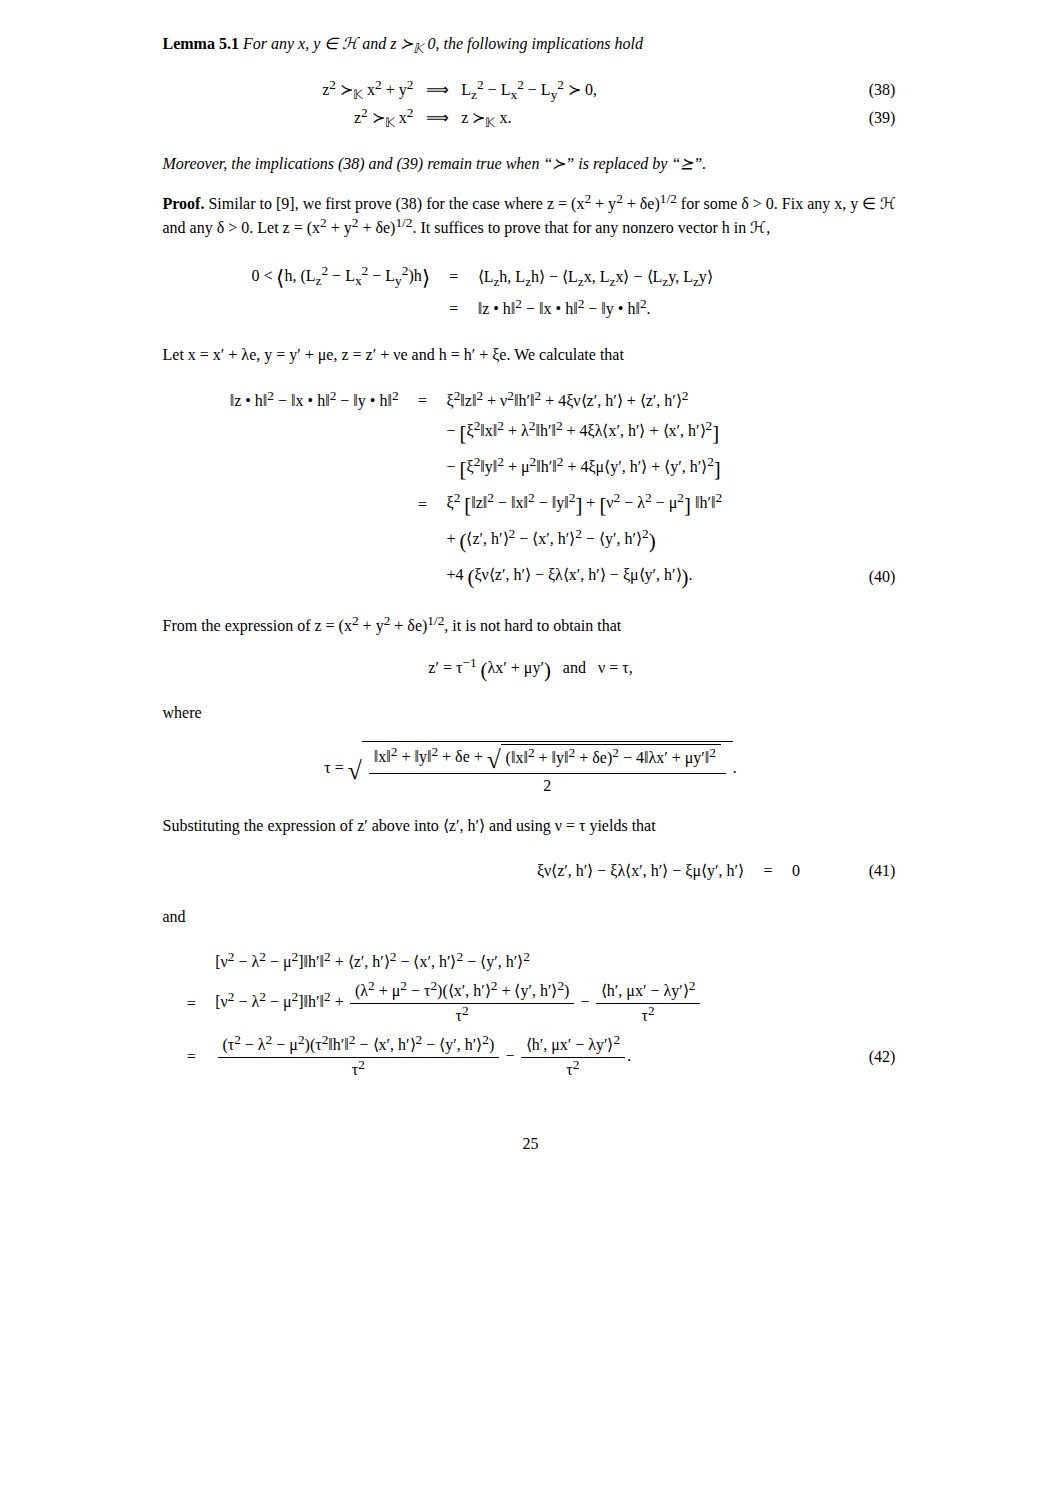Lemma 5.1 For any x, y ∈ ℋ and z ≻𝕂 0, the following implications hold
| z 2 ≻ 𝕂 x 2 + y 2 | ⟹ | L z 2 − L x 2 − L y 2 ≻ 0, | (38) |
| z 2 ≻ 𝕂 x 2 | ⟹ | z ≻ 𝕂 x. | (39) |
Moreover, the implications (38) and (39) remain true when “≻” is replaced by “⪰”.
Proof. Similar to [9], we first prove (38) for the case where z = (x2 + y2 + δe)1/2 for some δ > 0. Fix any x, y ∈ ℋ and any δ > 0. Let z = (x2 + y2 + δe)1/2. It suffices to prove that for any nonzero vector h in ℋ,
| 0 < ⟨ h, (L z 2 − L x 2 − L y 2 )h ⟩ | = | ⟨L z h, L z h⟩ − ⟨L z x, L z x⟩ − ⟨L z y, L z y⟩ | |
| | = | ‖z • h‖ 2 − ‖x • h‖ 2 − ‖y • h‖ 2 . | |
Let x = x′ + λe, y = y′ + μe, z = z′ + νe and h = h′ + ξe. We calculate that
| ‖z • h‖ 2 − ‖x • h‖ 2 − ‖y • h‖ 2 | = | ξ 2 ‖z‖ 2 + ν 2 ‖h′‖ 2 + 4ξν⟨z′, h′⟩ + ⟨z′, h′⟩ 2 | |
| | | − [ ξ 2 ‖x‖ 2 + λ 2 ‖h′‖ 2 + 4ξλ⟨x′, h′⟩ + ⟨x′, h′⟩ 2 ] | |
| | | − [ ξ 2 ‖y‖ 2 + μ 2 ‖h′‖ 2 + 4ξμ⟨y′, h′⟩ + ⟨y′, h′⟩ 2 ] | |
| | = | ξ 2 [ ‖z‖ 2 − ‖x‖ 2 − ‖y‖ 2 ] + [ ν 2 − λ 2 − μ 2 ] ‖h′‖ 2 | |
| | | + ( ⟨z′, h′⟩ 2 − ⟨x′, h′⟩ 2 − ⟨y′, h′⟩ 2 ) | |
| | | +4 ( ξν⟨z′, h′⟩ − ξλ⟨x′, h′⟩ − ξμ⟨y′, h′⟩ ) . | (40) |
From the expression of z = (x2 + y2 + δe)1/2, it is not hard to obtain that
z′ = τ−1 (λx′ + μy′) and ν = τ,
where
τ = √ ‖x‖2 + ‖y‖2 + δe + √(‖x‖2 + ‖y‖2 + δe)2 − 4‖λx′ + μy′‖2 2 .
Substituting the expression of z′ above into ⟨z′, h′⟩ and using ν = τ yields that
| ξν⟨z′, h′⟩ − ξλ⟨x′, h′⟩ − ξμ⟨y′, h′⟩ | = | 0 | (41) |
and
| | | [ν 2 − λ 2 − μ 2 ]‖h′‖ 2 + ⟨z′, h′⟩ 2 − ⟨x′, h′⟩ 2 − ⟨y′, h′⟩ 2 | |
| | = | [ν 2 − λ 2 − μ 2 ]‖h′‖ 2 + (λ 2 + μ 2 − τ 2 )(⟨x′, h′⟩ 2 + ⟨y′, h′⟩ 2 ) τ 2 − ⟨h′, μx′ − λy′⟩ 2 τ 2 | |
| | = | (τ 2 − λ 2 − μ 2 )(τ 2 ‖h′‖ 2 − ⟨x′, h′⟩ 2 − ⟨y′, h′⟩ 2 ) τ 2 − ⟨h′, μx′ − λy′⟩ 2 τ 2 . | (42) |
25